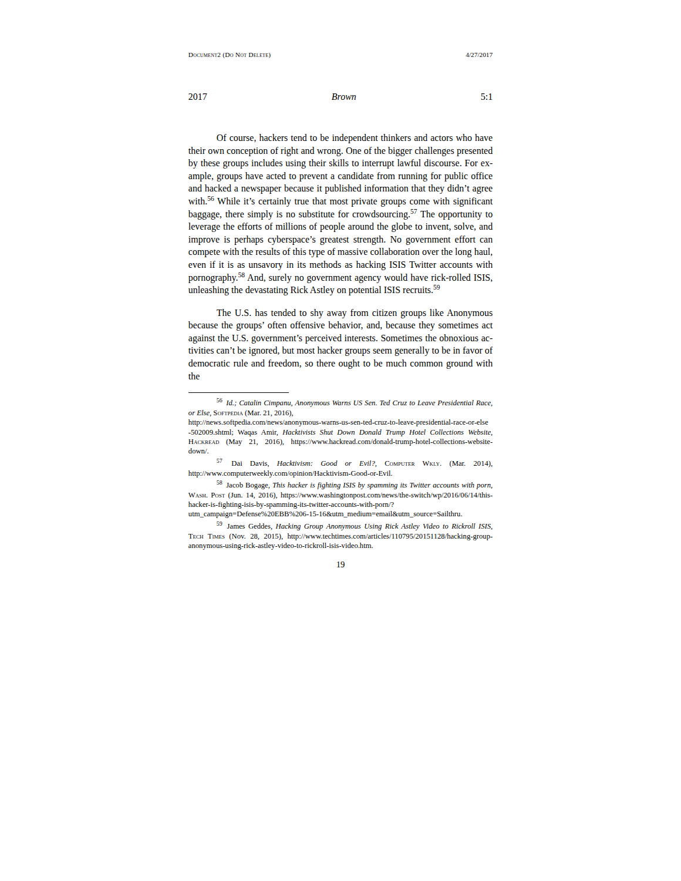Document2 (Do Not Delete) 4/27/2017
2017 Brown 5:1
Of course, hackers tend to be independent thinkers and actors who have their own conception of right and wrong. One of the bigger challenges presented by these groups includes using their skills to interrupt lawful discourse. For example, groups have acted to prevent a candidate from running for public office and hacked a newspaper because it published information that they didn’t agree with.56 While it’s certainly true that most private groups come with significant baggage, there simply is no substitute for crowdsourcing.57 The opportunity to leverage the efforts of millions of people around the globe to invent, solve, and improve is perhaps cyberspace’s greatest strength. No government effort can compete with the results of this type of massive collaboration over the long haul, even if it is as unsavory in its methods as hacking ISIS Twitter accounts with pornography.58 And, surely no government agency would have rick-rolled ISIS, unleashing the devastating Rick Astley on potential ISIS recruits.59
The U.S. has tended to shy away from citizen groups like Anonymous because the groups’ often offensive behavior, and, because they sometimes act against the U.S. government’s perceived interests. Sometimes the obnoxious activities can’t be ignored, but most hacker groups seem generally to be in favor of democratic rule and freedom, so there ought to be much common ground with the
56 Id.; Catalin Cimpanu, Anonymous Warns US Sen. Ted Cruz to Leave Presidential Race, or Else, Softpedia (Mar. 21, 2016),
http://news.softpedia.com/news/anonymous-warns-us-sen-ted-cruz-to-leave-presidential-race-or-else -502009.shtml; Waqas Amir, Hacktivists Shut Down Donald Trump Hotel Collections Website, Hackread (May 21, 2016), https://www.hackread.com/donald-trump-hotel-collections-website-down/.
57 Dai Davis, Hacktivism: Good or Evil?, Computer Wkly. (Mar. 2014), http://www.computerweekly.com/opinion/Hacktivism-Good-or-Evil.
58 Jacob Bogage, This hacker is fighting ISIS by spamming its Twitter accounts with porn, Wash. Post (Jun. 14, 2016), https://www.washingtonpost.com/news/the-switch/wp/2016/06/14/this-hacker-is-fighting-isis-by-spamming-its-twitter-accounts-with-porn/?utm_campaign=Defense%20EBB%206-15-16&utm_medium=email&utm_source=Sailthru.
59 James Geddes, Hacking Group Anonymous Using Rick Astley Video to Rickroll ISIS, Tech Times (Nov. 28, 2015), http://www.techtimes.com/articles/110795/20151128/hacking-group-anonymous-using-rick-astley-video-to-rickroll-isis-video.htm.
19